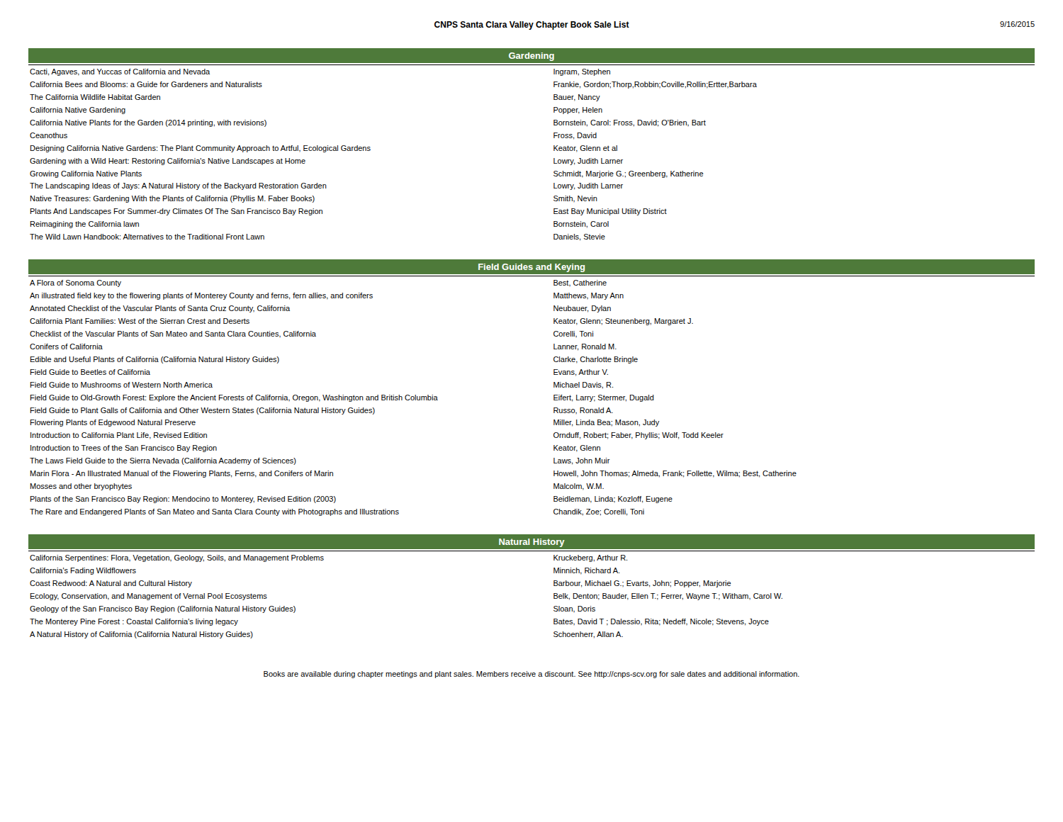CNPS Santa Clara Valley Chapter Book Sale List 9/16/2015
Gardening
| Cacti, Agaves, and Yuccas of California and Nevada | Ingram, Stephen |
| California Bees and Blooms: a Guide for Gardeners and Naturalists | Frankie, Gordon;Thorp,Robbin;Coville,Rollin;Ertter,Barbara |
| The California Wildlife Habitat Garden | Bauer, Nancy |
| California Native Gardening | Popper, Helen |
| California Native Plants for the Garden (2014 printing, with revisions) | Bornstein, Carol: Fross, David; O'Brien, Bart |
| Ceanothus | Fross, David |
| Designing California Native Gardens: The Plant Community Approach to Artful, Ecological Gardens | Keator, Glenn et al |
| Gardening with a Wild Heart: Restoring California's Native Landscapes at Home | Lowry, Judith Larner |
| Growing California Native Plants | Schmidt, Marjorie G.; Greenberg, Katherine |
| The Landscaping Ideas of Jays: A Natural History of the Backyard Restoration Garden | Lowry, Judith Larner |
| Native Treasures: Gardening With the Plants of California (Phyllis M. Faber Books) | Smith, Nevin |
| Plants And Landscapes For Summer-dry Climates Of The San Francisco Bay Region | East Bay Municipal Utility District |
| Reimagining the California lawn | Bornstein, Carol |
| The Wild Lawn Handbook: Alternatives to the Traditional Front Lawn | Daniels, Stevie |
Field Guides and Keying
| A Flora of Sonoma County | Best, Catherine |
| An illustrated field key to the flowering plants of Monterey County and ferns, fern allies, and conifers | Matthews, Mary Ann |
| Annotated Checklist of the Vascular Plants of Santa Cruz County, California | Neubauer, Dylan |
| California Plant Families: West of the Sierran Crest and Deserts | Keator, Glenn; Steunenberg, Margaret J. |
| Checklist of the Vascular Plants of San Mateo and Santa Clara Counties, California | Corelli, Toni |
| Conifers of California | Lanner, Ronald M. |
| Edible and Useful Plants of California (California Natural History Guides) | Clarke, Charlotte Bringle |
| Field Guide to Beetles of California | Evans, Arthur V. |
| Field Guide to Mushrooms of Western North America | Michael Davis, R. |
| Field Guide to Old-Growth Forest: Explore the Ancient Forests of California, Oregon, Washington and British Columbia | Eifert, Larry; Stermer, Dugald |
| Field Guide to Plant Galls of California and Other Western States (California Natural History Guides) | Russo, Ronald A. |
| Flowering Plants of Edgewood Natural Preserve | Miller, Linda Bea; Mason, Judy |
| Introduction to California Plant Life, Revised Edition | Ornduff, Robert; Faber, Phyllis; Wolf, Todd Keeler |
| Introduction to Trees of the San Francisco Bay Region | Keator, Glenn |
| The Laws Field Guide to the Sierra Nevada (California Academy of Sciences) | Laws, John Muir |
| Marin Flora - An Illustrated Manual of the Flowering Plants, Ferns, and Conifers of Marin | Howell, John Thomas; Almeda, Frank; Follette, Wilma; Best, Catherine |
| Mosses and other bryophytes | Malcolm, W.M. |
| Plants of the San Francisco Bay Region: Mendocino to Monterey, Revised Edition (2003) | Beidleman, Linda; Kozloff, Eugene |
| The Rare and Endangered Plants of San Mateo and Santa Clara County with Photographs and Illustrations | Chandik, Zoe; Corelli, Toni |
Natural History
| California Serpentines: Flora, Vegetation, Geology, Soils, and Management Problems | Kruckeberg, Arthur R. |
| California's Fading Wildflowers | Minnich, Richard A. |
| Coast Redwood: A Natural and Cultural History | Barbour, Michael G.; Evarts, John; Popper, Marjorie |
| Ecology, Conservation, and Management of Vernal Pool Ecosystems | Belk, Denton; Bauder, Ellen T.; Ferrer, Wayne T.; Witham, Carol W. |
| Geology of the San Francisco Bay Region (California Natural History Guides) | Sloan, Doris |
| The Monterey Pine Forest : Coastal California's living legacy | Bates, David T ; Dalessio, Rita; Nedeff, Nicole; Stevens, Joyce |
| A Natural History of California (California Natural History Guides) | Schoenherr, Allan A. |
Books are available during chapter meetings and plant sales. Members receive a discount. See http://cnps-scv.org for sale dates and additional information.